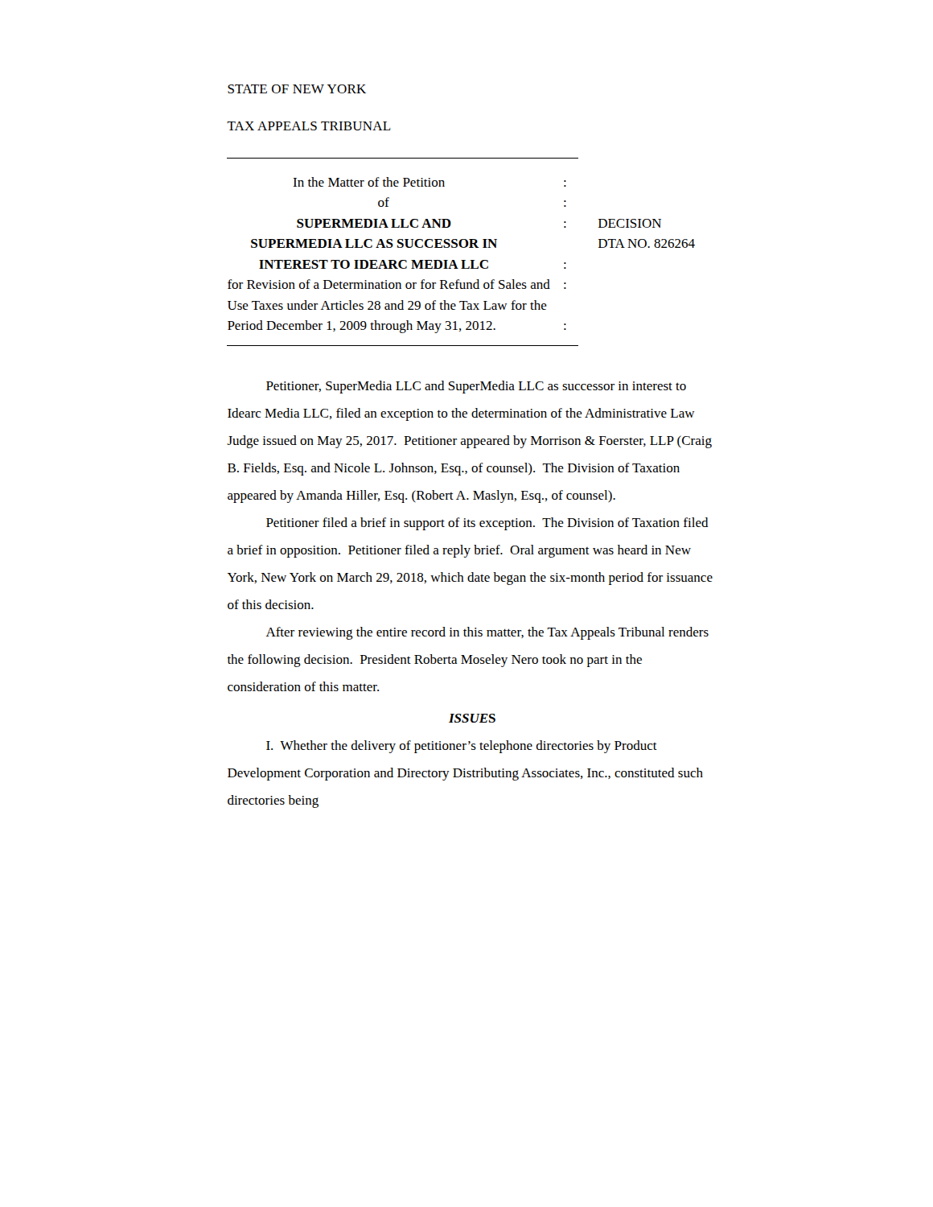STATE OF NEW YORK
TAX APPEALS TRIBUNAL
| In the Matter of the Petition | : | |
| of | : | |
| SUPERMEDIA LLC AND | : | DECISION |
| SUPERMEDIA LLC AS SUCCESSOR IN | | DTA NO. 826264 |
| INTEREST TO IDEARC MEDIA LLC | : | |
| for Revision of a Determination or for Refund of Sales and | : | |
| Use Taxes under Articles 28 and 29 of the Tax Law for the | | |
| Period December 1, 2009 through May 31, 2012. | : | |
Petitioner, SuperMedia LLC and SuperMedia LLC as successor in interest to Idearc Media LLC, filed an exception to the determination of the Administrative Law Judge issued on May 25, 2017. Petitioner appeared by Morrison & Foerster, LLP (Craig B. Fields, Esq. and Nicole L. Johnson, Esq., of counsel). The Division of Taxation appeared by Amanda Hiller, Esq. (Robert A. Maslyn, Esq., of counsel).
Petitioner filed a brief in support of its exception. The Division of Taxation filed a brief in opposition. Petitioner filed a reply brief. Oral argument was heard in New York, New York on March 29, 2018, which date began the six-month period for issuance of this decision.
After reviewing the entire record in this matter, the Tax Appeals Tribunal renders the following decision. President Roberta Moseley Nero took no part in the consideration of this matter.
ISSUE S
I. Whether the delivery of petitioner’s telephone directories by Product Development Corporation and Directory Distributing Associates, Inc., constituted such directories being